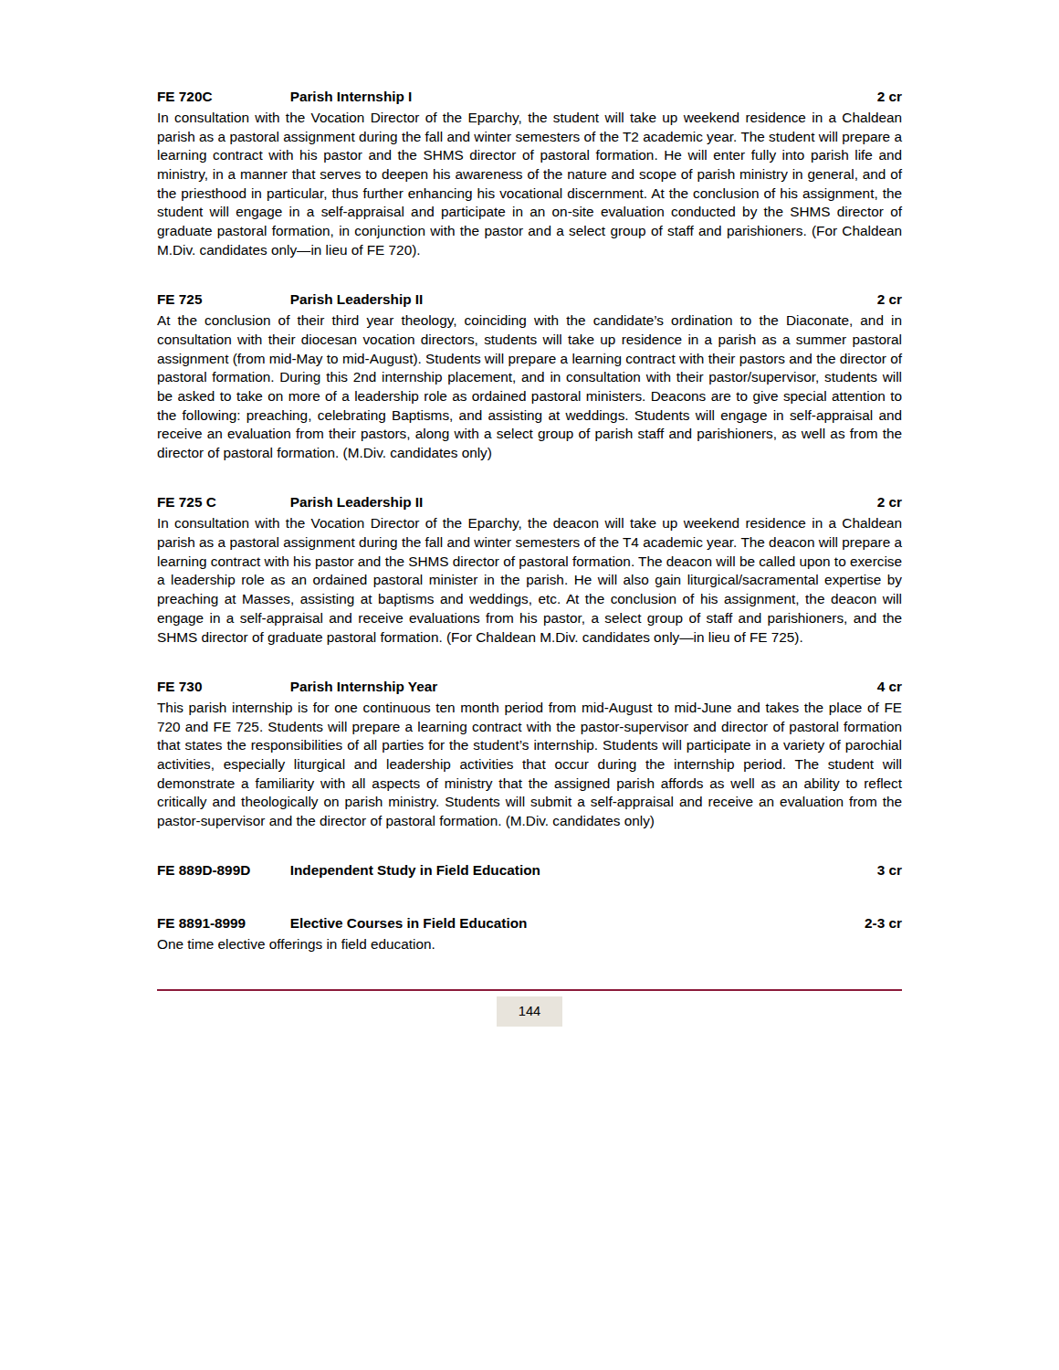FE 720C Parish Internship I 2 cr
In consultation with the Vocation Director of the Eparchy, the student will take up weekend residence in a Chaldean parish as a pastoral assignment during the fall and winter semesters of the T2 academic year. The student will prepare a learning contract with his pastor and the SHMS director of pastoral formation. He will enter fully into parish life and ministry, in a manner that serves to deepen his awareness of the nature and scope of parish ministry in general, and of the priesthood in particular, thus further enhancing his vocational discernment. At the conclusion of his assignment, the student will engage in a self-appraisal and participate in an on-site evaluation conducted by the SHMS director of graduate pastoral formation, in conjunction with the pastor and a select group of staff and parishioners. (For Chaldean M.Div. candidates only—in lieu of FE 720).
FE 725 Parish Leadership II 2 cr
At the conclusion of their third year theology, coinciding with the candidate’s ordination to the Diaconate, and in consultation with their diocesan vocation directors, students will take up residence in a parish as a summer pastoral assignment (from mid-May to mid-August). Students will prepare a learning contract with their pastors and the director of pastoral formation. During this 2nd internship placement, and in consultation with their pastor/supervisor, students will be asked to take on more of a leadership role as ordained pastoral ministers. Deacons are to give special attention to the following: preaching, celebrating Baptisms, and assisting at weddings. Students will engage in self-appraisal and receive an evaluation from their pastors, along with a select group of parish staff and parishioners, as well as from the director of pastoral formation. (M.Div. candidates only)
FE 725 C Parish Leadership II 2 cr
In consultation with the Vocation Director of the Eparchy, the deacon will take up weekend residence in a Chaldean parish as a pastoral assignment during the fall and winter semesters of the T4 academic year. The deacon will prepare a learning contract with his pastor and the SHMS director of pastoral formation. The deacon will be called upon to exercise a leadership role as an ordained pastoral minister in the parish. He will also gain liturgical/sacramental expertise by preaching at Masses, assisting at baptisms and weddings, etc. At the conclusion of his assignment, the deacon will engage in a self-appraisal and receive evaluations from his pastor, a select group of staff and parishioners, and the SHMS director of graduate pastoral formation. (For Chaldean M.Div. candidates only—in lieu of FE 725).
FE 730 Parish Internship Year 4 cr
This parish internship is for one continuous ten month period from mid-August to mid-June and takes the place of FE 720 and FE 725. Students will prepare a learning contract with the pastor-supervisor and director of pastoral formation that states the responsibilities of all parties for the student’s internship. Students will participate in a variety of parochial activities, especially liturgical and leadership activities that occur during the internship period. The student will demonstrate a familiarity with all aspects of ministry that the assigned parish affords as well as an ability to reflect critically and theologically on parish ministry. Students will submit a self-appraisal and receive an evaluation from the pastor-supervisor and the director of pastoral formation. (M.Div. candidates only)
FE 889D-899D Independent Study in Field Education 3 cr
FE 8891-8999 Elective Courses in Field Education 2-3 cr
One time elective offerings in field education.
144